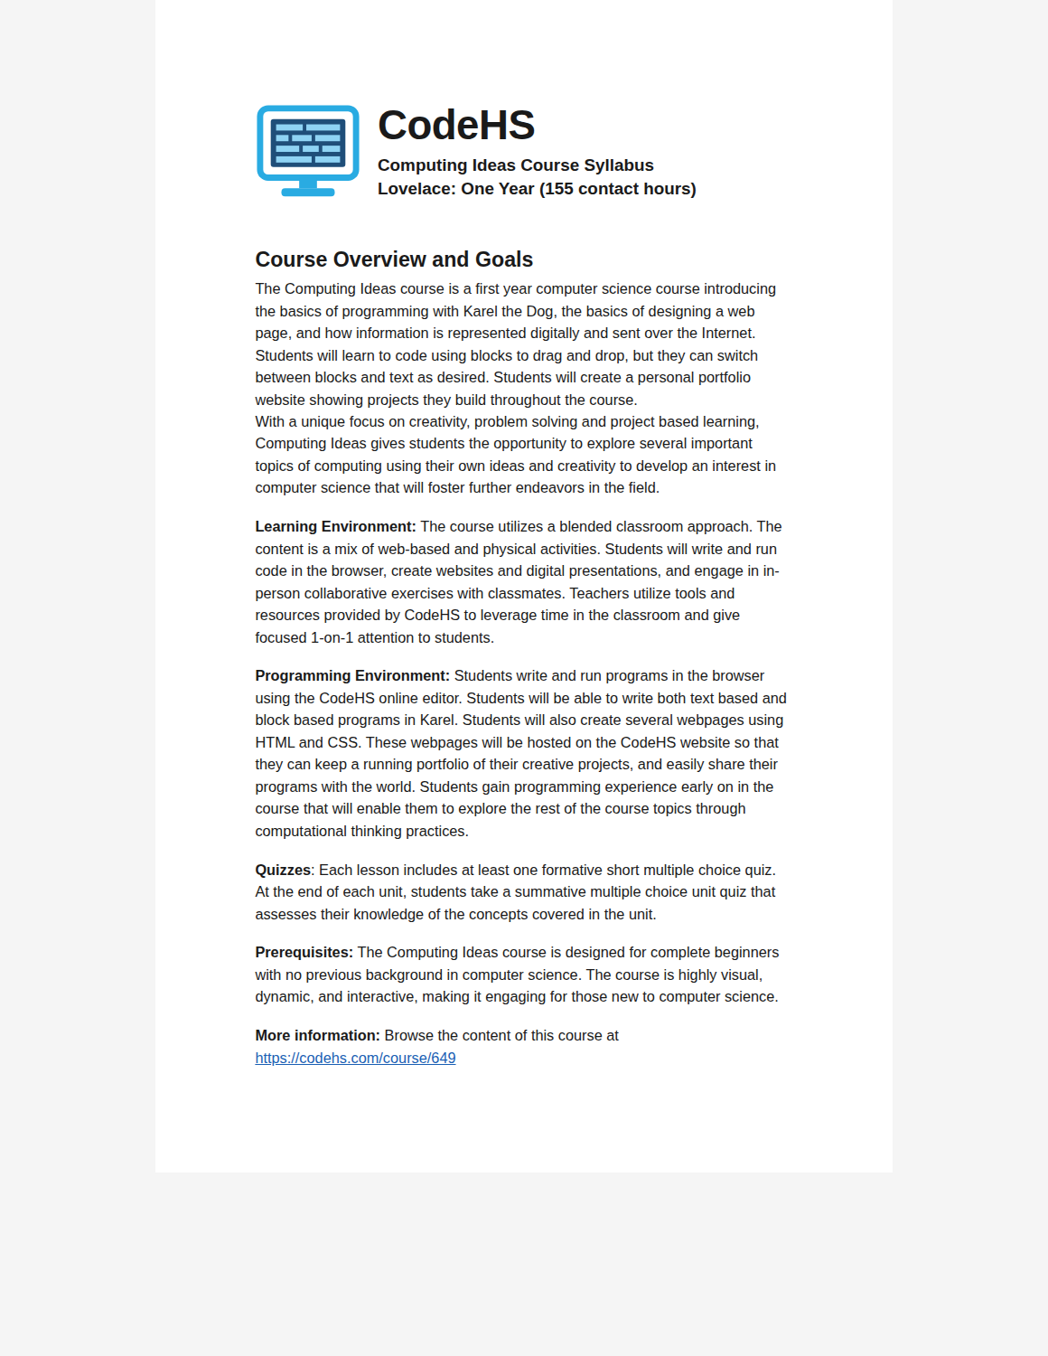CodeHS
Computing Ideas Course Syllabus
Lovelace: One Year (155 contact hours)
Course Overview and Goals
The Computing Ideas course is a first year computer science course introducing the basics of programming with Karel the Dog, the basics of designing a web page, and how information is represented digitally and sent over the Internet. Students will learn to code using blocks to drag and drop, but they can switch between blocks and text as desired. Students will create a personal portfolio website showing projects they build throughout the course.
With a unique focus on creativity, problem solving and project based learning, Computing Ideas gives students the opportunity to explore several important topics of computing using their own ideas and creativity to develop an interest in computer science that will foster further endeavors in the field.
Learning Environment: The course utilizes a blended classroom approach. The content is a mix of web-based and physical activities. Students will write and run code in the browser, create websites and digital presentations, and engage in in-person collaborative exercises with classmates. Teachers utilize tools and resources provided by CodeHS to leverage time in the classroom and give focused 1-on-1 attention to students.
Programming Environment: Students write and run programs in the browser using the CodeHS online editor. Students will be able to write both text based and block based programs in Karel. Students will also create several webpages using HTML and CSS. These webpages will be hosted on the CodeHS website so that they can keep a running portfolio of their creative projects, and easily share their programs with the world. Students gain programming experience early on in the course that will enable them to explore the rest of the course topics through computational thinking practices.
Quizzes: Each lesson includes at least one formative short multiple choice quiz. At the end of each unit, students take a summative multiple choice unit quiz that assesses their knowledge of the concepts covered in the unit.
Prerequisites: The Computing Ideas course is designed for complete beginners with no previous background in computer science. The course is highly visual, dynamic, and interactive, making it engaging for those new to computer science.
More information: Browse the content of this course at https://codehs.com/course/649